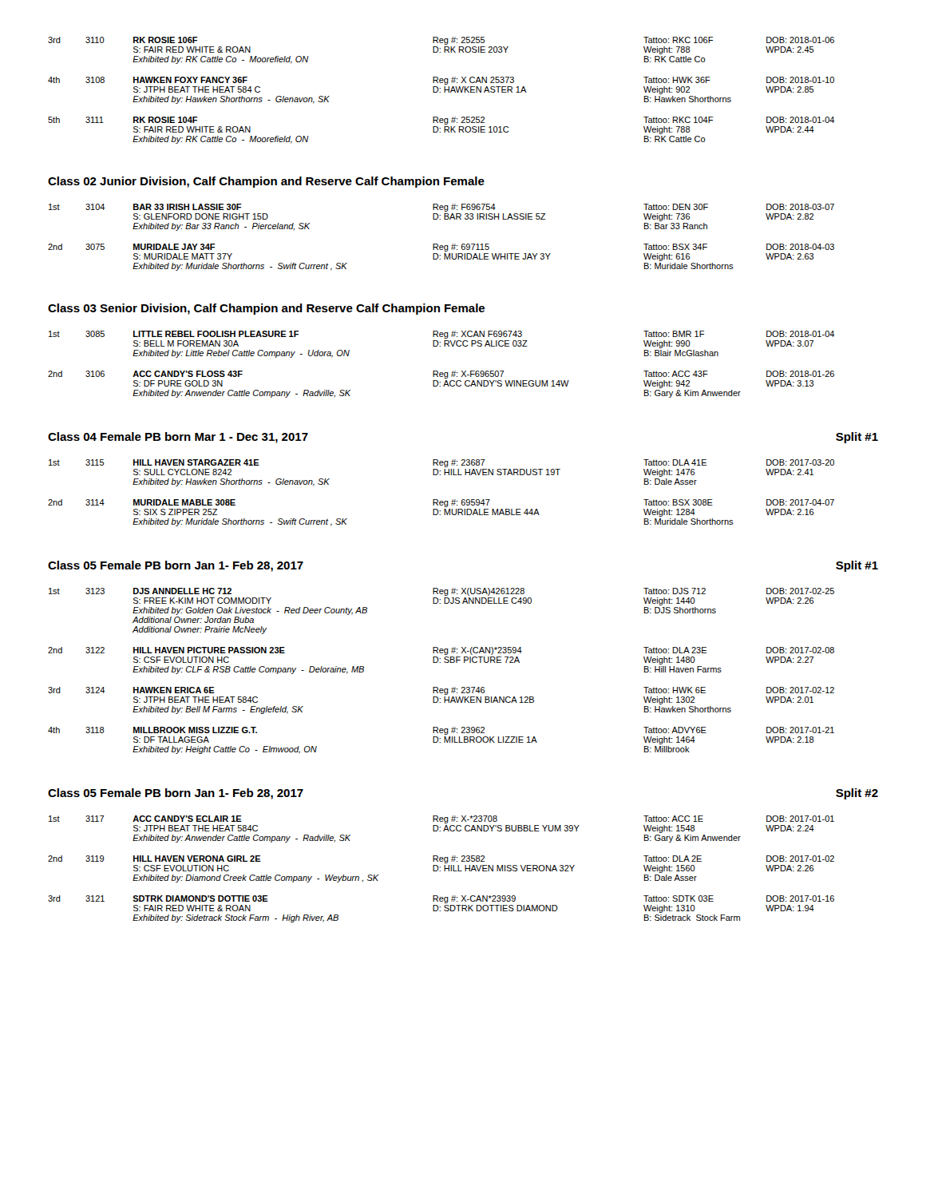| 3rd | 3110 | RK ROSIE 106F S: FAIR RED WHITE & ROAN Exhibited by: RK Cattle Co - Moorefield, ON | Reg #: 25255 D: RK ROSIE 203Y | Tattoo: RKC 106F Weight: 788 B: RK Cattle Co | DOB: 2018-01-06 WPDA: 2.45 |
| 4th | 3108 | HAWKEN FOXY FANCY 36F S: JTPH BEAT THE HEAT 584 C Exhibited by: Hawken Shorthorns - Glenavon, SK | Reg #: X CAN 25373 D: HAWKEN ASTER 1A | Tattoo: HWK 36F Weight: 902 B: Hawken Shorthorns | DOB: 2018-01-10 WPDA: 2.85 |
| 5th | 3111 | RK ROSIE 104F S: FAIR RED WHITE & ROAN Exhibited by: RK Cattle Co - Moorefield, ON | Reg #: 25252 D: RK ROSIE 101C | Tattoo: RKC 104F Weight: 788 B: RK Cattle Co | DOB: 2018-01-04 WPDA: 2.44 |
Class 02 Junior Division, Calf Champion and Reserve Calf Champion Female
| 1st | 3104 | BAR 33 IRISH LASSIE 30F S: GLENFORD DONE RIGHT 15D Exhibited by: Bar 33 Ranch - Pierceland, SK | Reg #: F696754 D: BAR 33 IRISH LASSIE 5Z | Tattoo: DEN 30F Weight: 736 B: Bar 33 Ranch | DOB: 2018-03-07 WPDA: 2.82 |
| 2nd | 3075 | MURIDALE JAY 34F S: MURIDALE MATT 37Y Exhibited by: Muridale Shorthorns - Swift Current , SK | Reg #: 697115 D: MURIDALE WHITE JAY 3Y | Tattoo: BSX 34F Weight: 616 B: Muridale Shorthorns | DOB: 2018-04-03 WPDA: 2.63 |
Class 03 Senior Division, Calf Champion and Reserve Calf Champion Female
| 1st | 3085 | LITTLE REBEL FOOLISH PLEASURE 1F S: BELL M FOREMAN 30A Exhibited by: Little Rebel Cattle Company - Udora, ON | Reg #: XCAN F696743 D: RVCC PS ALICE 03Z | Tattoo: BMR 1F Weight: 990 B: Blair McGlashan | DOB: 2018-01-04 WPDA: 3.07 |
| 2nd | 3106 | ACC CANDY'S FLOSS 43F S: DF PURE GOLD 3N Exhibited by: Anwender Cattle Company - Radville, SK | Reg #: X-F696507 D: ACC CANDY'S WINEGUM 14W | Tattoo: ACC 43F Weight: 942 B: Gary & Kim Anwender | DOB: 2018-01-26 WPDA: 3.13 |
Class 04 Female PB born Mar 1 - Dec 31, 2017
Split #1
| 1st | 3115 | HILL HAVEN STARGAZER 41E S: SULL CYCLONE 8242 Exhibited by: Hawken Shorthorns - Glenavon, SK | Reg #: 23687 D: HILL HAVEN STARDUST 19T | Tattoo: DLA 41E Weight: 1476 B: Dale Asser | DOB: 2017-03-20 WPDA: 2.41 |
| 2nd | 3114 | MURIDALE MABLE 308E S: SIX S ZIPPER 25Z Exhibited by: Muridale Shorthorns - Swift Current , SK | Reg #: 695947 D: MURIDALE MABLE 44A | Tattoo: BSX 308E Weight: 1284 B: Muridale Shorthorns | DOB: 2017-04-07 WPDA: 2.16 |
Class 05 Female PB born Jan 1- Feb 28, 2017
Split #1
| 1st | 3123 | DJS ANNDELLE HC 712 S: FREE K-KIM HOT COMMODITY Exhibited by: Golden Oak Livestock - Red Deer County, AB Additional Owner: Jordan Buba Additional Owner: Prairie McNeely | Reg #: X(USA)4261228 D: DJS ANNDELLE C490 | Tattoo: DJS 712 Weight: 1440 B: DJS Shorthorns | DOB: 2017-02-25 WPDA: 2.26 |
| 2nd | 3122 | HILL HAVEN PICTURE PASSION 23E S: CSF EVOLUTION HC Exhibited by: CLF & RSB Cattle Company - Deloraine, MB | Reg #: X-(CAN)*23594 D: SBF PICTURE 72A | Tattoo: DLA 23E Weight: 1480 B: Hill Haven Farms | DOB: 2017-02-08 WPDA: 2.27 |
| 3rd | 3124 | HAWKEN ERICA 6E S: JTPH BEAT THE HEAT 584C Exhibited by: Bell M Farms - Englefeld, SK | Reg #: 23746 D: HAWKEN BIANCA 12B | Tattoo: HWK 6E Weight: 1302 B: Hawken Shorthorns | DOB: 2017-02-12 WPDA: 2.01 |
| 4th | 3118 | MILLBROOK MISS LIZZIE G.T. S: DF TALLAGEGA Exhibited by: Height Cattle Co - Elmwood, ON | Reg #: 23962 D: MILLBROOK LIZZIE 1A | Tattoo: ADVY6E Weight: 1464 B: Millbrook | DOB: 2017-01-21 WPDA: 2.18 |
Class 05 Female PB born Jan 1- Feb 28, 2017
Split #2
| 1st | 3117 | ACC CANDY'S ECLAIR 1E S: JTPH BEAT THE HEAT 584C Exhibited by: Anwender Cattle Company - Radville, SK | Reg #: X-*23708 D: ACC CANDY'S BUBBLE YUM 39Y | Tattoo: ACC 1E Weight: 1548 B: Gary & Kim Anwender | DOB: 2017-01-01 WPDA: 2.24 |
| 2nd | 3119 | HILL HAVEN VERONA GIRL 2E S: CSF EVOLUTION HC Exhibited by: Diamond Creek Cattle Company - Weyburn , SK | Reg #: 23582 D: HILL HAVEN MISS VERONA 32Y | Tattoo: DLA 2E Weight: 1560 B: Dale Asser | DOB: 2017-01-02 WPDA: 2.26 |
| 3rd | 3121 | SDTRK DIAMOND'S DOTTIE 03E S: FAIR RED WHITE & ROAN Exhibited by: Sidetrack Stock Farm - High River, AB | Reg #: X-CAN*23939 D: SDTRK DOTTIES DIAMOND | Tattoo: SDTK 03E Weight: 1310 B: Sidetrack Stock Farm | DOB: 2017-01-16 WPDA: 1.94 |